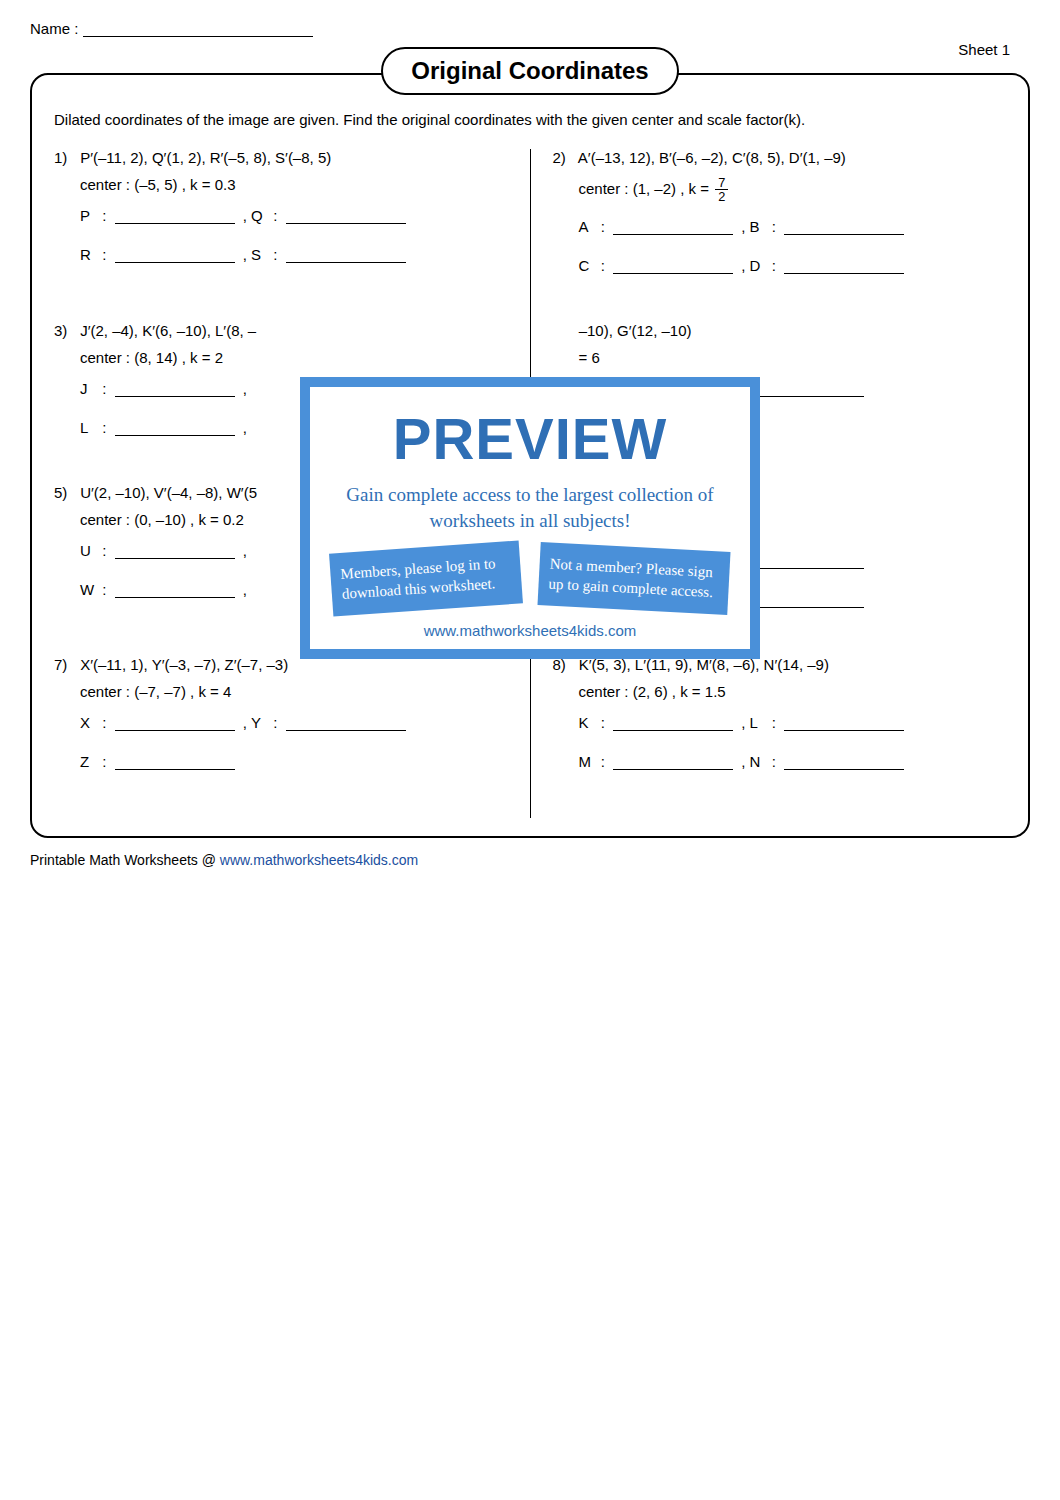Name :
Sheet 1
Original Coordinates
Dilated coordinates of the image are given. Find the original coordinates with the given center and scale factor(k).
| 1) P′(–11, 2), Q′(1, 2), R′(–5, 8), S′(–8, 5) center : (–5, 5) , k = 0.3 P : , Q : R : , S : | 2) A′(–13, 12), B′(–6, –2), C′(8, 5), D′(1, –9) center : (1, –2) , k = 7 2 A : , B : C : , D : |
| 3) J′(2, –4), K′(6, –10), L′(8, – center : (8, 14) , k = 2 J : , L : , | –10), G′(12, –10) = 6 , F : |
| 5) U′(2, –10), V′(–4, –8), W′(5 center : (0, –10) , k = 0.2 U : , W : , | (12, 14), U′(15, 17) = 3 4 , S : , U : |
| 7) X′(–11, 1), Y′(–3, –7), Z′(–7, –3) center : (–7, –7) , k = 4 X : , Y : Z : | 8) K′(5, 3), L′(11, 9), M′(8, –6), N′(14, –9) center : (2, 6) , k = 1.5 K : , L : M : , N : |
PREVIEW
Gain complete access to the largest collection of worksheets in all subjects!
Members, please log in to download this worksheet.
Not a member? Please sign up to gain complete access.
www.mathworksheets4kids.com
Printable Math Worksheets @ www.mathworksheets4kids.com